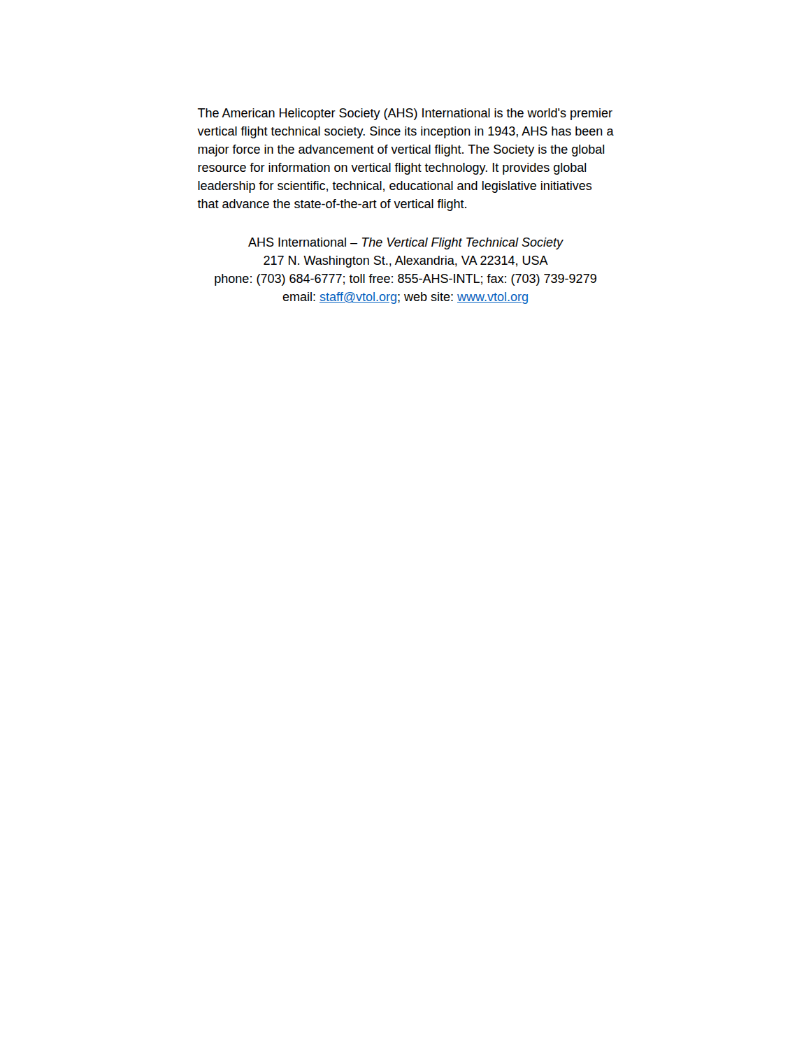The American Helicopter Society (AHS) International is the world's premier vertical flight technical society. Since its inception in 1943, AHS has been a major force in the advancement of vertical flight. The Society is the global resource for information on vertical flight technology. It provides global leadership for scientific, technical, educational and legislative initiatives that advance the state-of-the-art of vertical flight.
AHS International – The Vertical Flight Technical Society 217 N. Washington St., Alexandria, VA 22314, USA phone: (703) 684-6777; toll free: 855-AHS-INTL; fax: (703) 739-9279 email: staff@vtol.org; web site: www.vtol.org